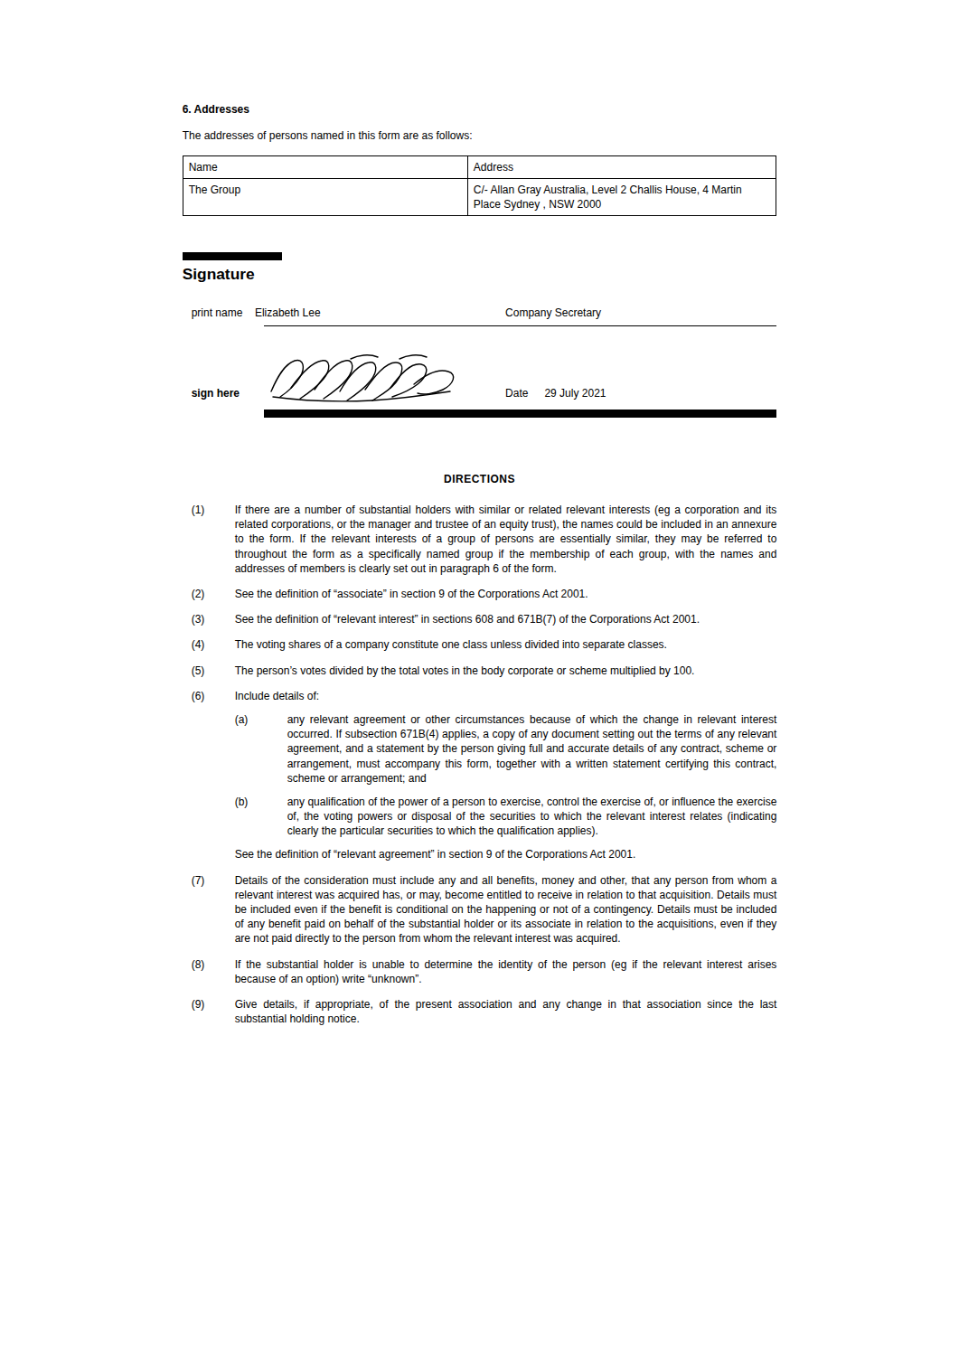6. Addresses
The addresses of persons named in this form are as follows:
| Name | Address |
| The Group | C/- Allan Gray Australia, Level 2 Challis House, 4 Martin Place Sydney , NSW 2000 |
Signature
print name
Elizabeth Lee
Company Secretary
sign here
Date29 July 2021
DIRECTIONS
(1) If there are a number of substantial holders with similar or related relevant interests (eg a corporation and its related corporations, or the manager and trustee of an equity trust), the names could be included in an annexure to the form. If the relevant interests of a group of persons are essentially similar, they may be referred to throughout the form as a specifically named group if the membership of each group, with the names and addresses of members is clearly set out in paragraph 6 of the form.
(2) See the definition of “associate” in section 9 of the Corporations Act 2001.
(3) See the definition of “relevant interest” in sections 608 and 671B(7) of the Corporations Act 2001.
(4) The voting shares of a company constitute one class unless divided into separate classes.
(5) The person’s votes divided by the total votes in the body corporate or scheme multiplied by 100.
(6) Include details of:
(a) any relevant agreement or other circumstances because of which the change in relevant interest occurred. If subsection 671B(4) applies, a copy of any document setting out the terms of any relevant agreement, and a statement by the person giving full and accurate details of any contract, scheme or arrangement, must accompany this form, together with a written statement certifying this contract, scheme or arrangement; and
(b) any qualification of the power of a person to exercise, control the exercise of, or influence the exercise of, the voting powers or disposal of the securities to which the relevant interest relates (indicating clearly the particular securities to which the qualification applies).
See the definition of “relevant agreement” in section 9 of the Corporations Act 2001.
(7) Details of the consideration must include any and all benefits, money and other, that any person from whom a relevant interest was acquired has, or may, become entitled to receive in relation to that acquisition. Details must be included even if the benefit is conditional on the happening or not of a contingency. Details must be included of any benefit paid on behalf of the substantial holder or its associate in relation to the acquisitions, even if they are not paid directly to the person from whom the relevant interest was acquired.
(8) If the substantial holder is unable to determine the identity of the person (eg if the relevant interest arises because of an option) write “unknown”.
(9) Give details, if appropriate, of the present association and any change in that association since the last substantial holding notice.